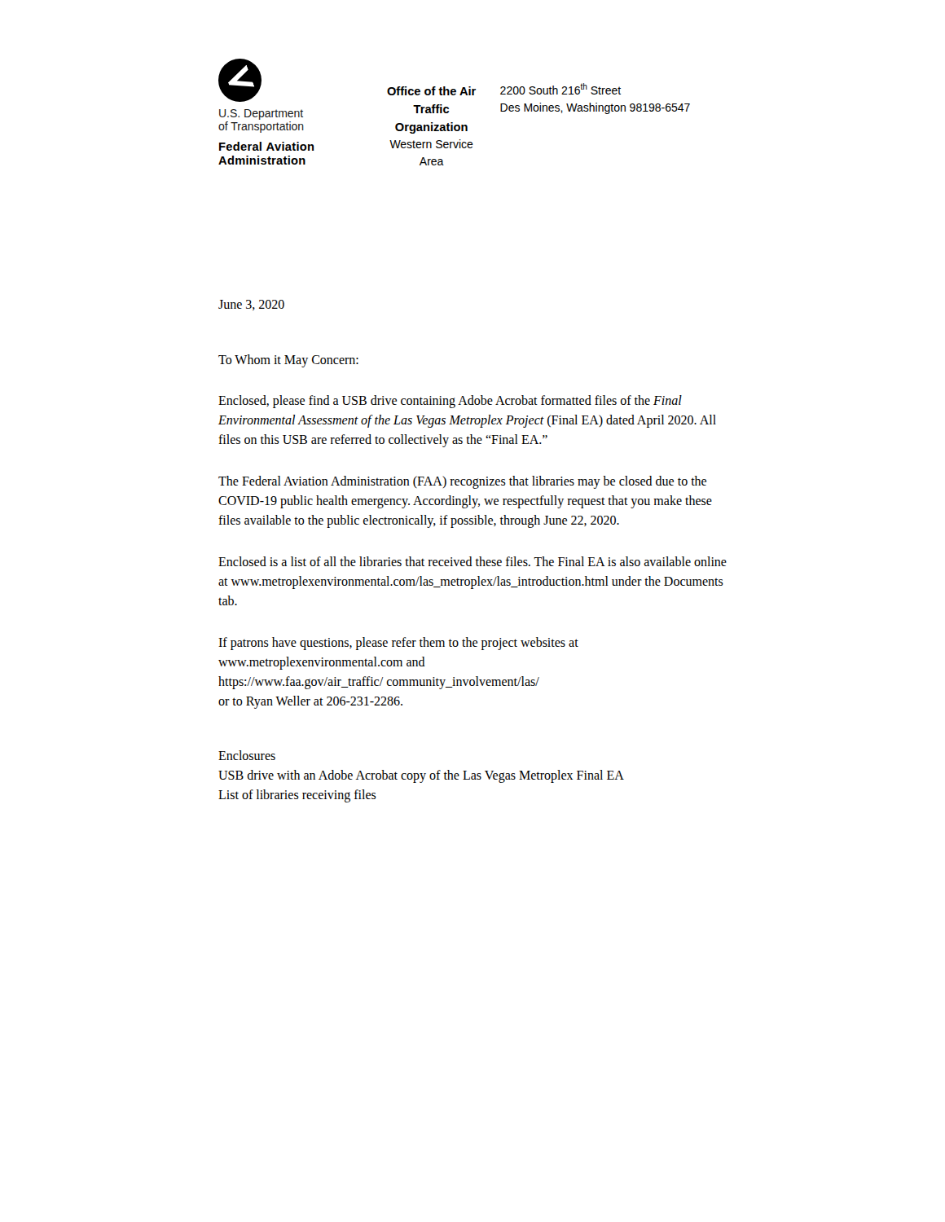U.S. Department
of Transportation
Federal Aviation
Administration
Office of the Air Traffic Organization
Western Service Area
2200 South 216th Street
Des Moines, Washington 98198-6547
June 3, 2020
To Whom it May Concern:
Enclosed, please find a USB drive containing Adobe Acrobat formatted files of the Final Environmental Assessment of the Las Vegas Metroplex Project (Final EA) dated April 2020. All files on this USB are referred to collectively as the “Final EA.”
The Federal Aviation Administration (FAA) recognizes that libraries may be closed due to the COVID-19 public health emergency. Accordingly, we respectfully request that you make these files available to the public electronically, if possible, through June 22, 2020.
Enclosed is a list of all the libraries that received these files. The Final EA is also available online at www.metroplexenvironmental.com/las_metroplex/las_introduction.html under the Documents tab.
If patrons have questions, please refer them to the project websites at
www.metroplexenvironmental.com and
https://www.faa.gov/air_traffic/ community_involvement/las/
or to Ryan Weller at 206-231-2286.
Enclosures
USB drive with an Adobe Acrobat copy of the Las Vegas Metroplex Final EA
List of libraries receiving files